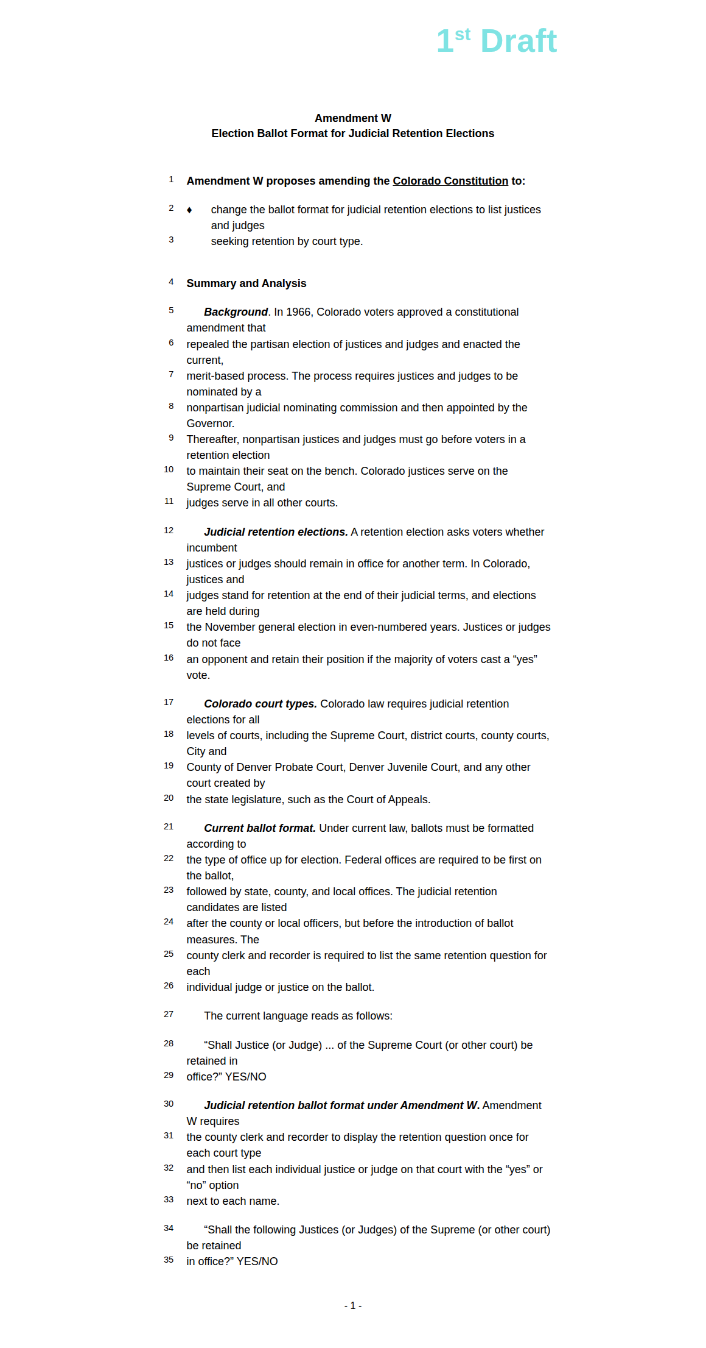1st Draft
Amendment W Election Ballot Format for Judicial Retention Elections
1
Amendment W proposes amending the Colorado Constitution to:
2
♦ change the ballot format for judicial retention elections to list justices and judges
3
seeking retention by court type.
4
Summary and Analysis
5
Background. In 1966, Colorado voters approved a constitutional amendment that
6
repealed the partisan election of justices and judges and enacted the current,
7
merit-based process. The process requires justices and judges to be nominated by a
8
nonpartisan judicial nominating commission and then appointed by the Governor.
9
Thereafter, nonpartisan justices and judges must go before voters in a retention election
10
to maintain their seat on the bench. Colorado justices serve on the Supreme Court, and
11
judges serve in all other courts.
12
Judicial retention elections. A retention election asks voters whether incumbent
13
justices or judges should remain in office for another term. In Colorado, justices and
14
judges stand for retention at the end of their judicial terms, and elections are held during
15
the November general election in even-numbered years. Justices or judges do not face
16
an opponent and retain their position if the majority of voters cast a “yes” vote.
17
Colorado court types. Colorado law requires judicial retention elections for all
18
levels of courts, including the Supreme Court, district courts, county courts, City and
19
County of Denver Probate Court, Denver Juvenile Court, and any other court created by
20
the state legislature, such as the Court of Appeals.
21
Current ballot format. Under current law, ballots must be formatted according to
22
the type of office up for election. Federal offices are required to be first on the ballot,
23
followed by state, county, and local offices. The judicial retention candidates are listed
24
after the county or local officers, but before the introduction of ballot measures. The
25
county clerk and recorder is required to list the same retention question for each
26
individual judge or justice on the ballot.
27
The current language reads as follows:
28
“Shall Justice (or Judge) ... of the Supreme Court (or other court) be retained in
29
office?” YES/NO
30
Judicial retention ballot format under Amendment W. Amendment W requires
31
the county clerk and recorder to display the retention question once for each court type
32
and then list each individual justice or judge on that court with the “yes” or “no” option
33
next to each name.
34
“Shall the following Justices (or Judges) of the Supreme (or other court) be retained
35
in office?” YES/NO
- 1 -